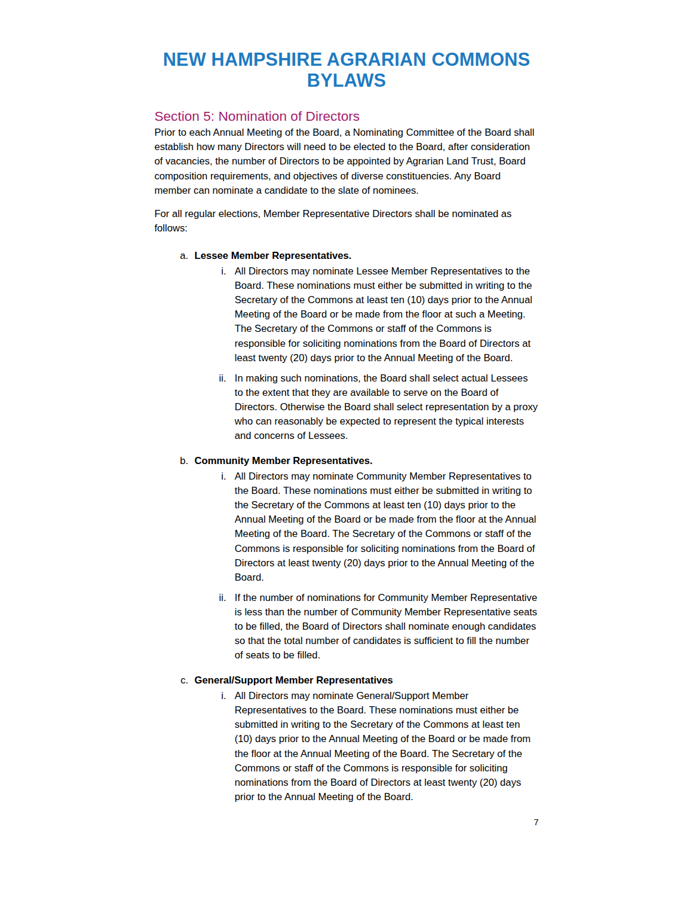NEW HAMPSHIRE AGRARIAN COMMONS BYLAWS
Section 5: Nomination of Directors
Prior to each Annual Meeting of the Board, a Nominating Committee of the Board shall establish how many Directors will need to be elected to the Board, after consideration of vacancies, the number of Directors to be appointed by Agrarian Land Trust, Board composition requirements, and objectives of diverse constituencies. Any Board member can nominate a candidate to the slate of nominees.
For all regular elections, Member Representative Directors shall be nominated as follows:
Lessee Member Representatives.
All Directors may nominate Lessee Member Representatives to the Board. These nominations must either be submitted in writing to the Secretary of the Commons at least ten (10) days prior to the Annual Meeting of the Board or be made from the floor at such a Meeting. The Secretary of the Commons or staff of the Commons is responsible for soliciting nominations from the Board of Directors at least twenty (20) days prior to the Annual Meeting of the Board.
In making such nominations, the Board shall select actual Lessees to the extent that they are available to serve on the Board of Directors. Otherwise the Board shall select representation by a proxy who can reasonably be expected to represent the typical interests and concerns of Lessees.
Community Member Representatives.
All Directors may nominate Community Member Representatives to the Board. These nominations must either be submitted in writing to the Secretary of the Commons at least ten (10) days prior to the Annual Meeting of the Board or be made from the floor at the Annual Meeting of the Board. The Secretary of the Commons or staff of the Commons is responsible for soliciting nominations from the Board of Directors at least twenty (20) days prior to the Annual Meeting of the Board.
If the number of nominations for Community Member Representative is less than the number of Community Member Representative seats to be filled, the Board of Directors shall nominate enough candidates so that the total number of candidates is sufficient to fill the number of seats to be filled.
General/Support Member Representatives
All Directors may nominate General/Support Member Representatives to the Board. These nominations must either be submitted in writing to the Secretary of the Commons at least ten (10) days prior to the Annual Meeting of the Board or be made from the floor at the Annual Meeting of the Board. The Secretary of the Commons or staff of the Commons is responsible for soliciting nominations from the Board of Directors at least twenty (20) days prior to the Annual Meeting of the Board.
7